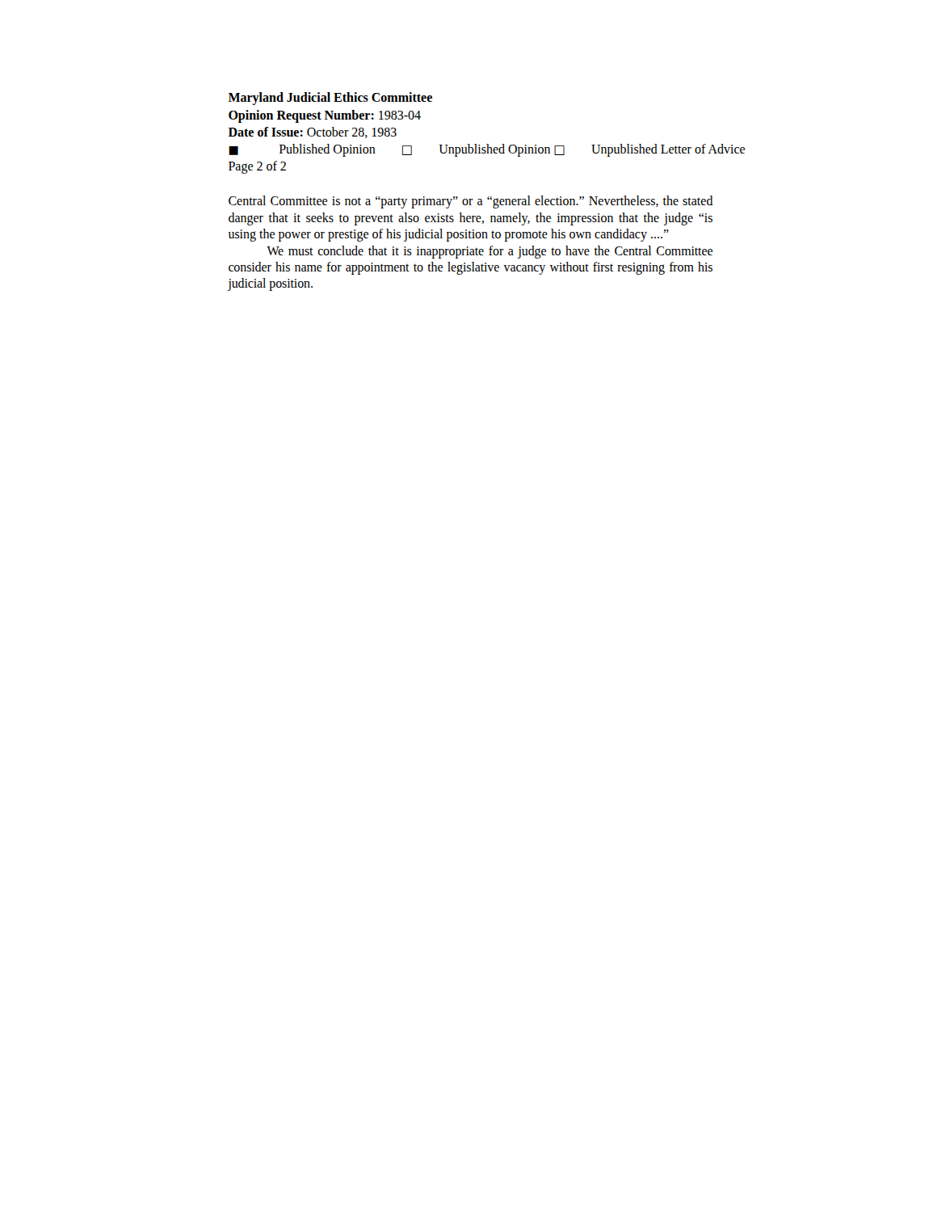Maryland Judicial Ethics Committee
Opinion Request Number: 1983-04
Date of Issue: October 28, 1983
■ Published Opinion □ Unpublished Opinion □ Unpublished Letter of Advice
Page 2 of 2
Central Committee is not a “party primary” or a “general election.” Nevertheless, the stated danger that it seeks to prevent also exists here, namely, the impression that the judge “is using the power or prestige of his judicial position to promote his own candidacy ....”
We must conclude that it is inappropriate for a judge to have the Central Committee consider his name for appointment to the legislative vacancy without first resigning from his judicial position.